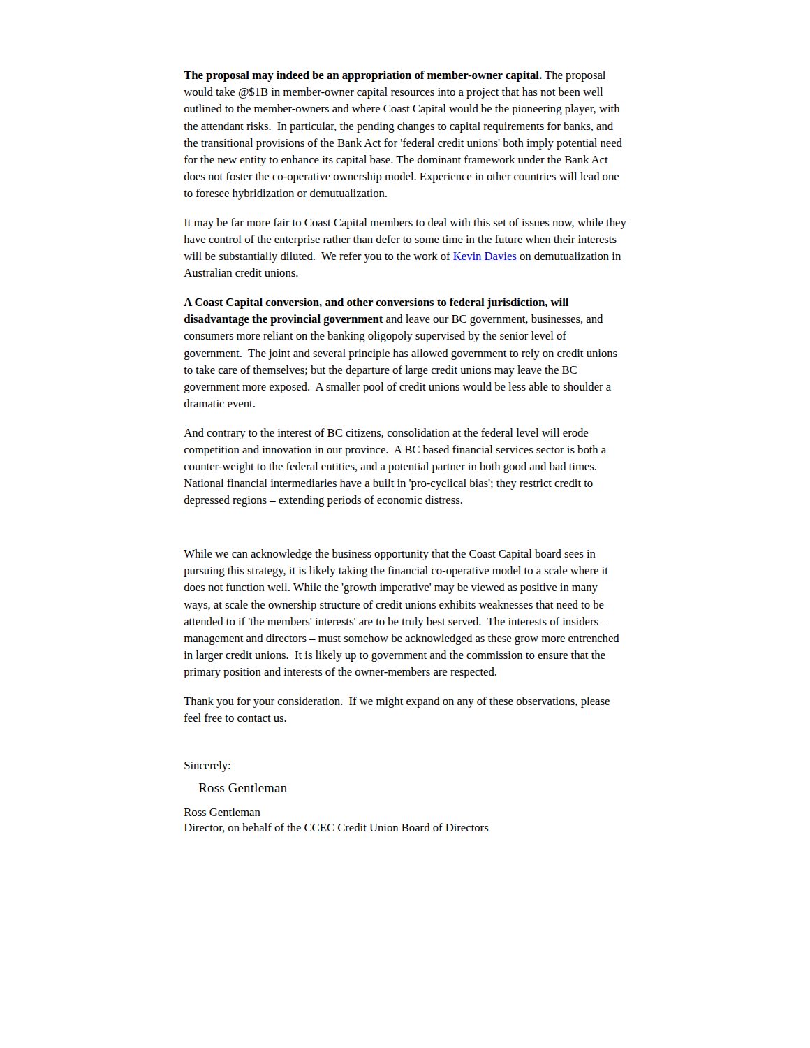The proposal may indeed be an appropriation of member-owner capital. The proposal would take @$1B in member-owner capital resources into a project that has not been well outlined to the member-owners and where Coast Capital would be the pioneering player, with the attendant risks. In particular, the pending changes to capital requirements for banks, and the transitional provisions of the Bank Act for 'federal credit unions' both imply potential need for the new entity to enhance its capital base. The dominant framework under the Bank Act does not foster the co-operative ownership model. Experience in other countries will lead one to foresee hybridization or demutualization.
It may be far more fair to Coast Capital members to deal with this set of issues now, while they have control of the enterprise rather than defer to some time in the future when their interests will be substantially diluted. We refer you to the work of Kevin Davies on demutualization in Australian credit unions.
A Coast Capital conversion, and other conversions to federal jurisdiction, will disadvantage the provincial government and leave our BC government, businesses, and consumers more reliant on the banking oligopoly supervised by the senior level of government. The joint and several principle has allowed government to rely on credit unions to take care of themselves; but the departure of large credit unions may leave the BC government more exposed. A smaller pool of credit unions would be less able to shoulder a dramatic event.
And contrary to the interest of BC citizens, consolidation at the federal level will erode competition and innovation in our province. A BC based financial services sector is both a counter-weight to the federal entities, and a potential partner in both good and bad times. National financial intermediaries have a built in 'pro-cyclical bias'; they restrict credit to depressed regions – extending periods of economic distress.
While we can acknowledge the business opportunity that the Coast Capital board sees in pursuing this strategy, it is likely taking the financial co-operative model to a scale where it does not function well. While the 'growth imperative' may be viewed as positive in many ways, at scale the ownership structure of credit unions exhibits weaknesses that need to be attended to if 'the members' interests' are to be truly best served. The interests of insiders – management and directors – must somehow be acknowledged as these grow more entrenched in larger credit unions. It is likely up to government and the commission to ensure that the primary position and interests of the owner-members are respected.
Thank you for your consideration. If we might expand on any of these observations, please feel free to contact us.
Sincerely:
Ross Gentleman
Ross Gentleman
Director, on behalf of the CCEC Credit Union Board of Directors